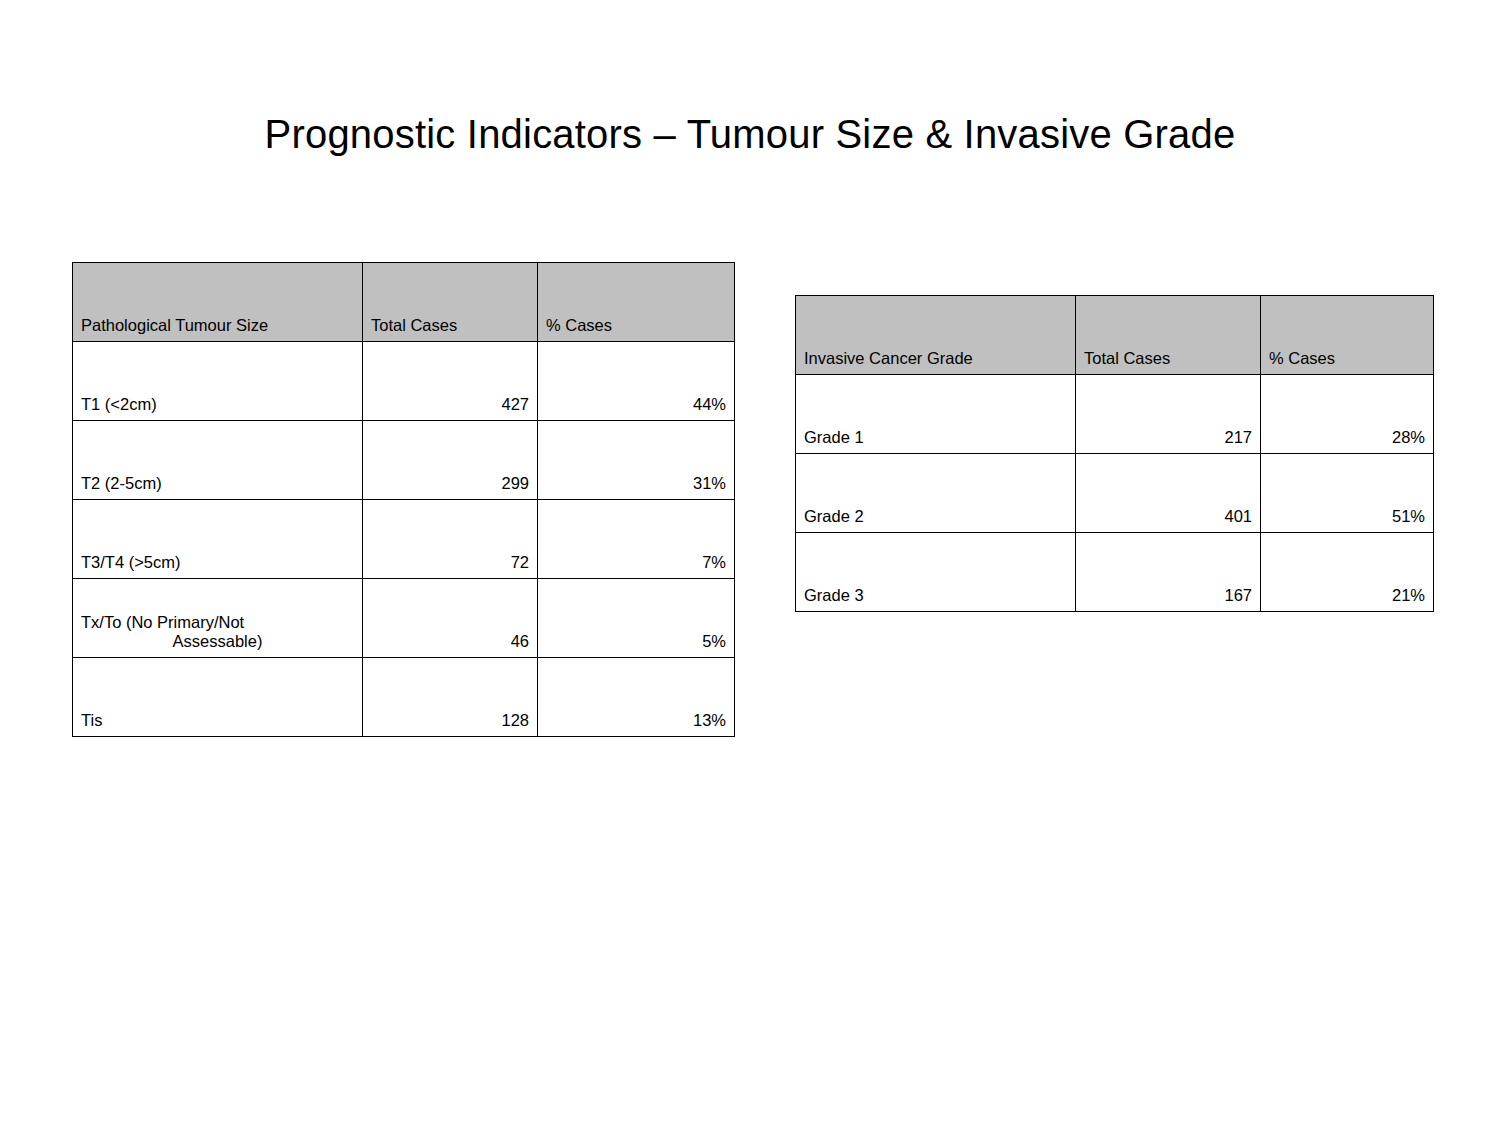Prognostic Indicators – Tumour Size & Invasive Grade
| Pathological Tumour Size | Total Cases | % Cases |
| --- | --- | --- |
| T1 (<2cm) | 427 | 44% |
| T2 (2-5cm) | 299 | 31% |
| T3/T4 (>5cm) | 72 | 7% |
| Tx/To (No Primary/Not Assessable) | 46 | 5% |
| Tis | 128 | 13% |
| Invasive Cancer Grade | Total Cases | % Cases |
| --- | --- | --- |
| Grade 1 | 217 | 28% |
| Grade 2 | 401 | 51% |
| Grade 3 | 167 | 21% |